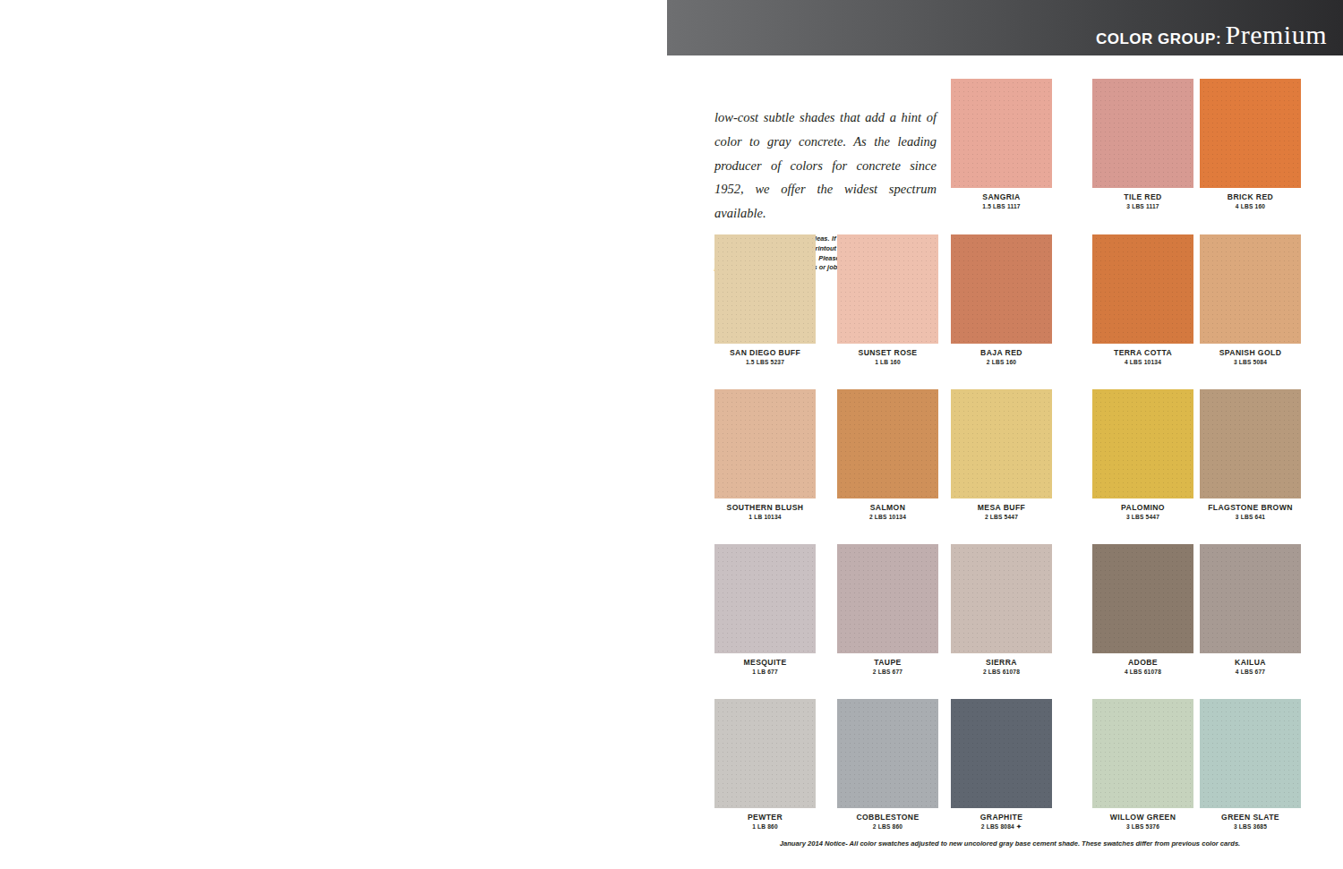COLOR GROUP: Premium
low-cost subtle shades that add a hint of color to gray concrete. As the leading producer of colors for concrete since 1952, we offer the widest spectrum available.
This pdf color card is just for ideas. If you choose a color by viewing this on your PC or from a printout of the pdf file, your colored concrete may be a big surprise. Please make your selection from our printed color card, hard samples or job site test.
SANGRIA
1.5 LBS 1117
TILE RED
3 LBS 1117
BRICK RED
4 LBS 160
SAN DIEGO BUFF
1.5 LBS 5237
SUNSET ROSE
1 LB 160
BAJA RED
2 LBS 160
TERRA COTTA
4 LBS 10134
SPANISH GOLD
3 LBS 5084
SOUTHERN BLUSH
1 LB 10134
SALMON
2 LBS 10134
MESA BUFF
2 LBS 5447
PALOMINO
3 LBS 5447
FLAGSTONE BROWN
3 LBS 641
MESQUITE
1 LB 677
TAUPE
2 LBS 677
SIERRA
2 LBS 61078
ADOBE
4 LBS 61078
KAILUA
4 LBS 677
PEWTER
1 LB 860
COBBLESTONE
2 LBS 860
GRAPHITE
2 LBS 8084 ✦
WILLOW GREEN
3 LBS 5376
GREEN SLATE
3 LBS 3685
January 2014 Notice- All color swatches adjusted to new uncolored gray base cement shade. These swatches differ from previous color cards.